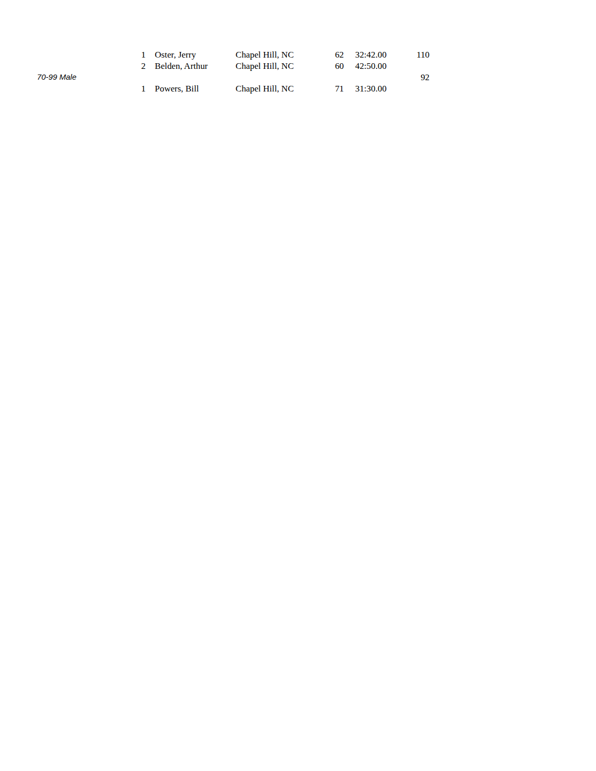| | 1 | Oster, Jerry | Chapel Hill, NC | 62 | 32:42.00 | 110 |
| | 2 | Belden, Arthur | Chapel Hill, NC | 60 | 42:50.00 | |
| 70-99 Male | | | | | | 92 |
| | 1 | Powers, Bill | Chapel Hill, NC | 71 | 31:30.00 | |